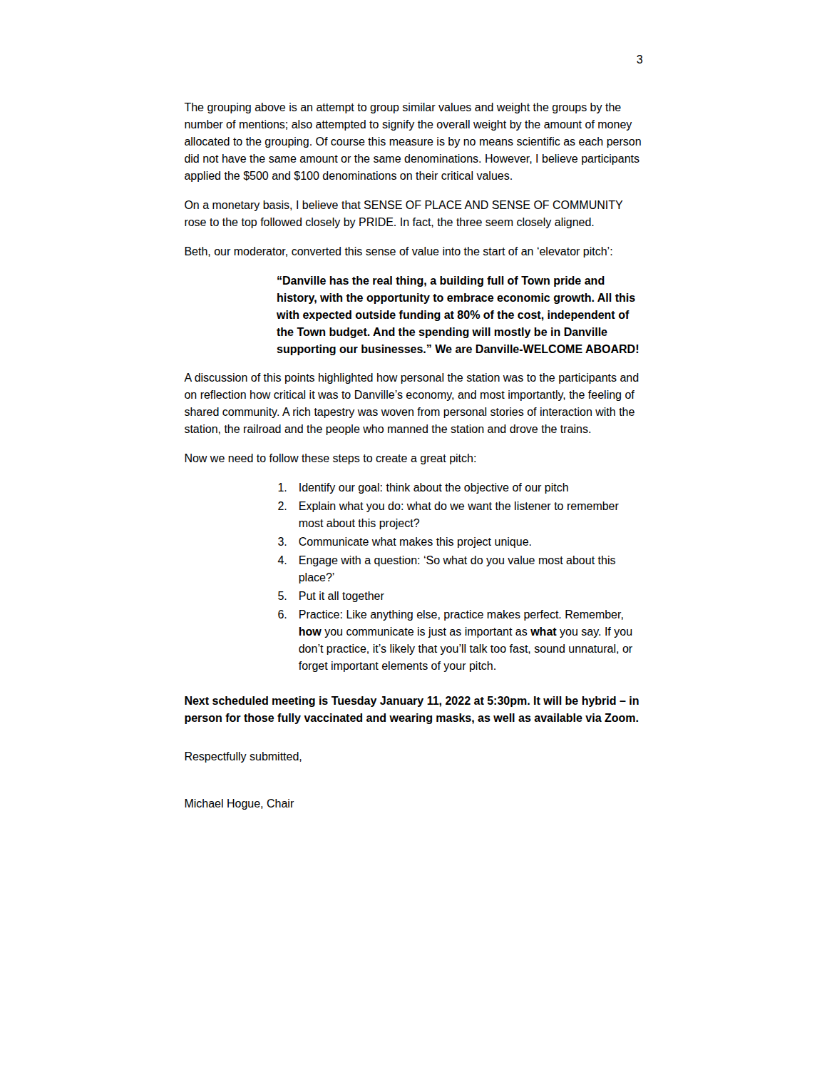3
The grouping above is an attempt to group similar values and weight the groups by the number of mentions; also attempted to signify the overall weight by the amount of money allocated to the grouping. Of course this measure is by no means scientific as each person did not have the same amount or the same denominations. However, I believe participants applied the $500 and $100 denominations on their critical values.
On a monetary basis, I believe that SENSE OF PLACE AND SENSE OF COMMUNITY rose to the top followed closely by PRIDE. In fact, the three seem closely aligned.
Beth, our moderator, converted this sense of value into the start of an ‘elevator pitch’:
“Danville has the real thing, a building full of Town pride and history, with the opportunity to embrace economic growth. All this with expected outside funding at 80% of the cost, independent of the Town budget. And the spending will mostly be in Danville supporting our businesses.” We are Danville-WELCOME ABOARD!
A discussion of this points highlighted how personal the station was to the participants and on reflection how critical it was to Danville’s economy, and most importantly, the feeling of shared community. A rich tapestry was woven from personal stories of interaction with the station, the railroad and the people who manned the station and drove the trains.
Now we need to follow these steps to create a great pitch:
Identify our goal: think about the objective of our pitch
Explain what you do: what do we want the listener to remember most about this project?
Communicate what makes this project unique.
Engage with a question: ‘So what do you value most about this place?’
Put it all together
Practice: Like anything else, practice makes perfect. Remember, how you communicate is just as important as what you say. If you don’t practice, it’s likely that you’ll talk too fast, sound unnatural, or forget important elements of your pitch.
Next scheduled meeting is Tuesday January 11, 2022 at 5:30pm. It will be hybrid – in person for those fully vaccinated and wearing masks, as well as available via Zoom.
Respectfully submitted,
Michael Hogue, Chair